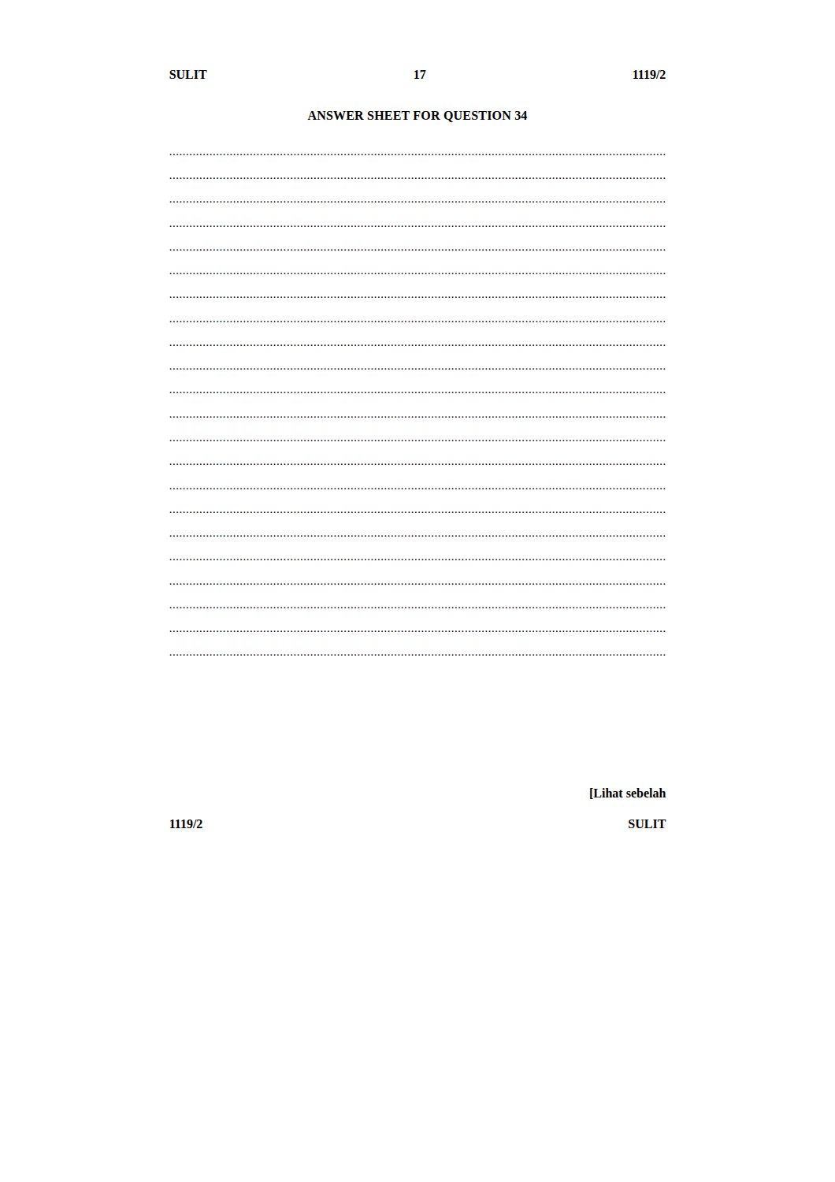SULIT
17
1119/2
ANSWER SHEET FOR QUESTION 34
..............................................................................................................................................................
..............................................................................................................................................................
..............................................................................................................................................................
..............................................................................................................................................................
..............................................................................................................................................................
..............................................................................................................................................................
..............................................................................................................................................................
..............................................................................................................................................................
..............................................................................................................................................................
..............................................................................................................................................................
..............................................................................................................................................................
..............................................................................................................................................................
..............................................................................................................................................................
..............................................................................................................................................................
..............................................................................................................................................................
..............................................................................................................................................................
..............................................................................................................................................................
..............................................................................................................................................................
..............................................................................................................................................................
..............................................................................................................................................................
..............................................................................................................................................................
..............................................................................................................................................................
[Lihat sebelah
1119/2 SULIT